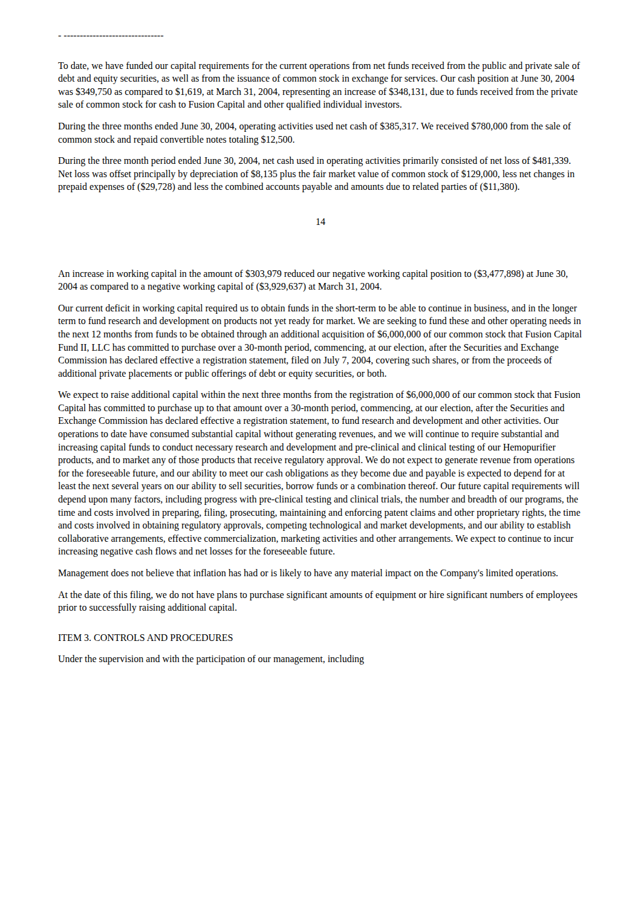- -------------------------------
To date, we have funded our capital requirements for the current operations from net funds received from the public and private sale of debt and equity securities, as well as from the issuance of common stock in exchange for services. Our cash position at June 30, 2004 was $349,750 as compared to $1,619, at March 31, 2004, representing an increase of $348,131, due to funds received from the private sale of common stock for cash to Fusion Capital and other qualified individual investors.
During the three months ended June 30, 2004, operating activities used net cash of $385,317. We received $780,000 from the sale of common stock and repaid convertible notes totaling $12,500.
During the three month period ended June 30, 2004, net cash used in operating activities primarily consisted of net loss of $481,339. Net loss was offset principally by depreciation of $8,135 plus the fair market value of common stock of $129,000, less net changes in prepaid expenses of ($29,728) and less the combined accounts payable and amounts due to related parties of ($11,380).
14
An increase in working capital in the amount of $303,979 reduced our negative working capital position to ($3,477,898) at June 30, 2004 as compared to a negative working capital of ($3,929,637) at March 31, 2004.
Our current deficit in working capital required us to obtain funds in the short-term to be able to continue in business, and in the longer term to fund research and development on products not yet ready for market. We are seeking to fund these and other operating needs in the next 12 months from funds to be obtained through an additional acquisition of $6,000,000 of our common stock that Fusion Capital Fund II, LLC has committed to purchase over a 30-month period, commencing, at our election, after the Securities and Exchange Commission has declared effective a registration statement, filed on July 7, 2004, covering such shares, or from the proceeds of additional private placements or public offerings of debt or equity securities, or both.
We expect to raise additional capital within the next three months from the registration of $6,000,000 of our common stock that Fusion Capital has committed to purchase up to that amount over a 30-month period, commencing, at our election, after the Securities and Exchange Commission has declared effective a registration statement, to fund research and development and other activities. Our operations to date have consumed substantial capital without generating revenues, and we will continue to require substantial and increasing capital funds to conduct necessary research and development and pre-clinical and clinical testing of our Hemopurifier products, and to market any of those products that receive regulatory approval. We do not expect to generate revenue from operations for the foreseeable future, and our ability to meet our cash obligations as they become due and payable is expected to depend for at least the next several years on our ability to sell securities, borrow funds or a combination thereof. Our future capital requirements will depend upon many factors, including progress with pre-clinical testing and clinical trials, the number and breadth of our programs, the time and costs involved in preparing, filing, prosecuting, maintaining and enforcing patent claims and other proprietary rights, the time and costs involved in obtaining regulatory approvals, competing technological and market developments, and our ability to establish collaborative arrangements, effective commercialization, marketing activities and other arrangements. We expect to continue to incur increasing negative cash flows and net losses for the foreseeable future.
Management does not believe that inflation has had or is likely to have any material impact on the Company's limited operations.
At the date of this filing, we do not have plans to purchase significant amounts of equipment or hire significant numbers of employees prior to successfully raising additional capital.
ITEM 3. CONTROLS AND PROCEDURES
Under the supervision and with the participation of our management, including